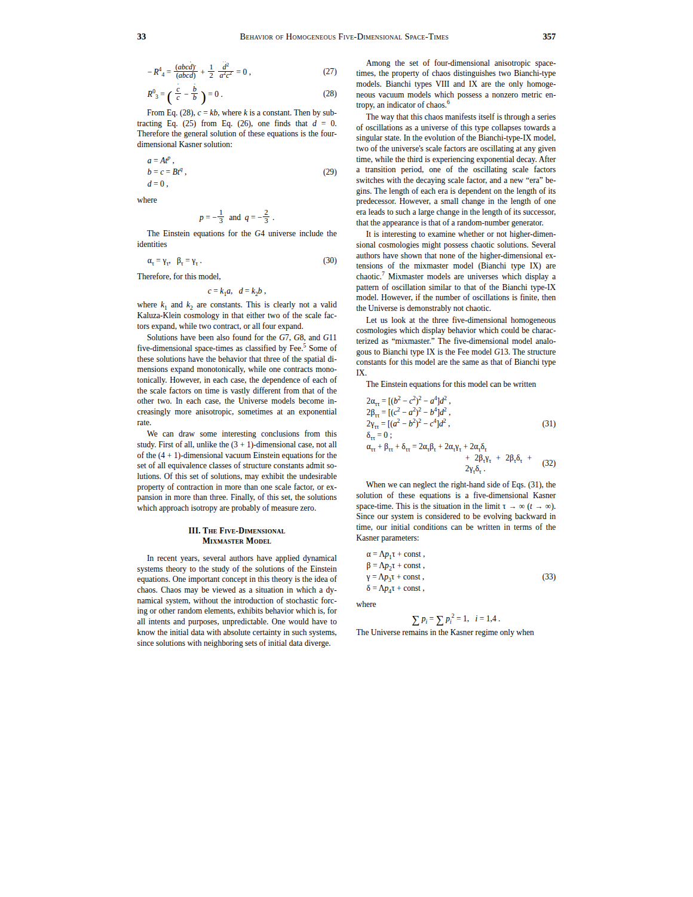33 Behavior of Homogeneous Five-Dimensional Space-Times 357
− R44 = (abc d·)′(abcd) + 12 d··2 a2c2 = 0 ,
(27)
R03 = ( c·c − b·b ) = 0 .
(28)
From Eq. (28), c = kb, where k is a constant. Then by subtracting Eq. (25) from Eq. (26), one finds that d = 0. Therefore the general solution of these equations is the four-dimensional Kasner solution:
a = Atp ,
b = c = Btq ,
(29)
d = 0 ,
where
p = −13 and q = −23 .
The Einstein equations for the G4 universe include the identities
ατ = γτ, βτ = γτ .
(30)
Therefore, for this model,
c = k1a, d = k2b ,
where k1 and k2 are constants. This is clearly not a valid Kaluza-Klein cosmology in that either two of the scale factors expand, while two contract, or all four expand.
Solutions have been also found for the G7, G8, and G11 five-dimensional space-times as classified by Fee.5 Some of these solutions have the behavior that three of the spatial dimensions expand monotonically, while one contracts monotonically. However, in each case, the dependence of each of the scale factors on time is vastly different from that of the other two. In each case, the Universe models become increasingly more anisotropic, sometimes at an exponential rate.
We can draw some interesting conclusions from this study. First of all, unlike the (3 + 1)-dimensional case, not all of the (4 + 1)-dimensional vacuum Einstein equations for the set of all equivalence classes of structure constants admit solutions. Of this set of solutions, may exhibit the undesirable property of contraction in more than one scale factor, or expansion in more than three. Finally, of this set, the solutions which approach isotropy are probably of measure zero.
III. The Five-Dimensional
Mixmaster Model
In recent years, several authors have applied dynamical systems theory to the study of the solutions of the Einstein equations. One important concept in this theory is the idea of chaos. Chaos may be viewed as a situation in which a dynamical system, without the introduction of stochastic forcing or other random elements, exhibits behavior which is, for all intents and purposes, unpredictable. One would have to know the initial data with absolute certainty in such systems, since solutions with neighboring sets of initial data diverge.
Among the set of four-dimensional anisotropic space-times, the property of chaos distinguishes two Bianchi-type models. Bianchi types VIII and IX are the only homogeneous vacuum models which possess a nonzero metric entropy, an indicator of chaos.6
The way that this chaos manifests itself is through a series of oscillations as a universe of this type collapses towards a singular state. In the evolution of the Bianchi-type-IX model, two of the universe's scale factors are oscillating at any given time, while the third is experiencing exponential decay. After a transition period, one of the oscillating scale factors switches with the decaying scale factor, and a new “era” begins. The length of each era is dependent on the length of its predecessor. However, a small change in the length of one era leads to such a large change in the length of its successor, that the appearance is that of a random-number generator.
It is interesting to examine whether or not higher-dimensional cosmologies might possess chaotic solutions. Several authors have shown that none of the higher-dimensional extensions of the mixmaster model (Bianchi type IX) are chaotic.7 Mixmaster models are universes which display a pattern of oscillation similar to that of the Bianchi type-IX model. However, if the number of oscillations is finite, then the Universe is demonstrably not chaotic.
Let us look at the three five-dimensional homogeneous cosmologies which display behavior which could be characterized as “mixmaster.” The five-dimensional model analogous to Bianchi type IX is the Fee model G13. The structure constants for this model are the same as that of Bianchi type IX.
The Einstein equations for this model can be written
2αττ = [(b2 − c2)2 − a4]d2 ,
2βττ = [(c2 − a2)2 − b4]d2 ,
2γττ = [(a2 − b2)2 − c4]d2 ,
(31)
δττ = 0 ;
αττ + βττ + δττ = 2ατβτ + 2ατγτ + 2ατδτ
+ 2βτγτ + 2βτδτ + 2γτδτ .
(32)
When we can neglect the right-hand side of Eqs. (31), the solution of these equations is a five-dimensional Kasner space-time. This is the situation in the limit τ → ∞ (t → ∞). Since our system is considered to be evolving backward in time, our initial conditions can be written in terms of the Kasner parameters:
α = Λp1τ + const ,
β = Λp2τ + const ,
γ = Λp3τ + const ,
(33)
δ = Λp4τ + const ,
where
∑ pi = ∑ pi2 = 1, i = 1,4 .
The Universe remains in the Kasner regime only when